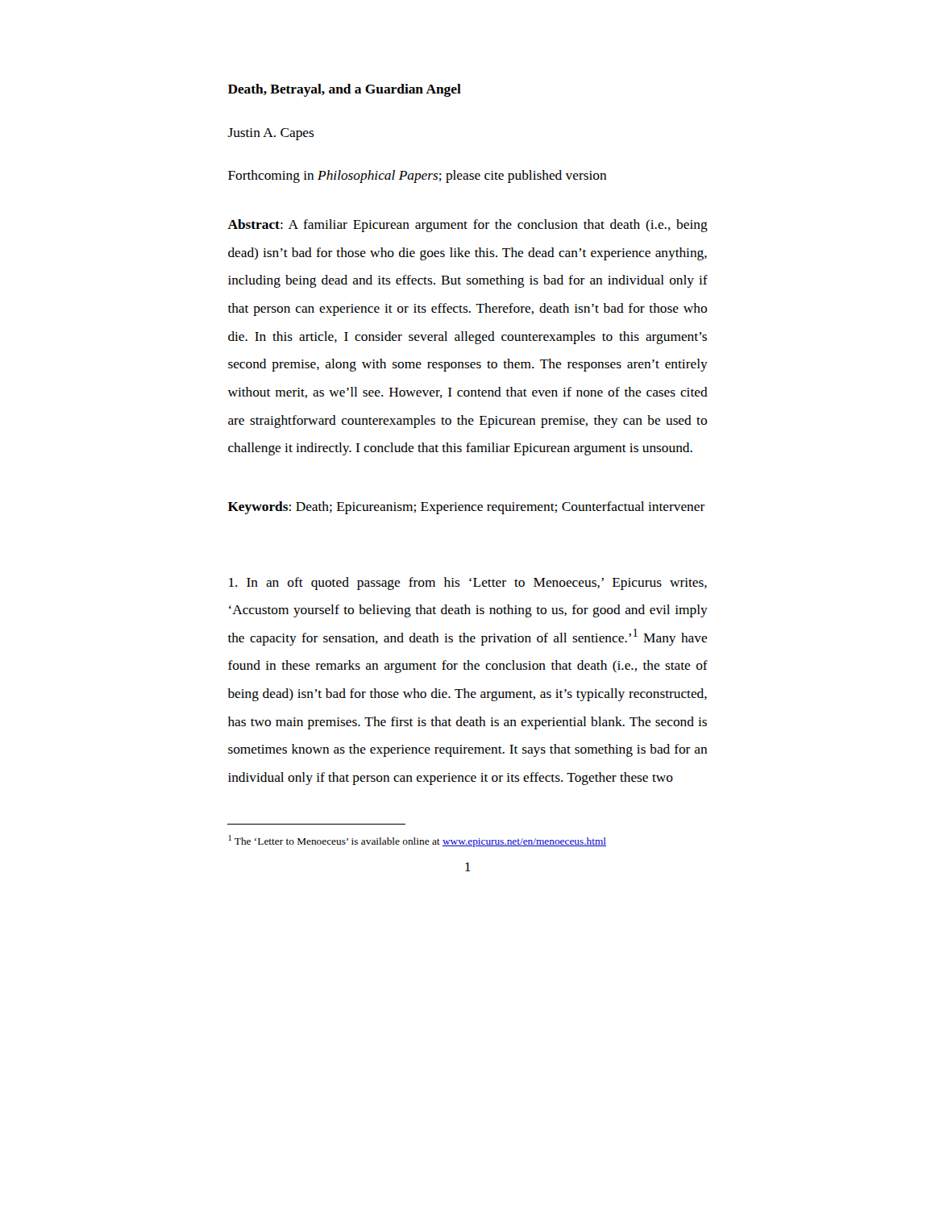Death, Betrayal, and a Guardian Angel
Justin A. Capes
Forthcoming in Philosophical Papers; please cite published version
Abstract: A familiar Epicurean argument for the conclusion that death (i.e., being dead) isn’t bad for those who die goes like this. The dead can’t experience anything, including being dead and its effects. But something is bad for an individual only if that person can experience it or its effects. Therefore, death isn’t bad for those who die. In this article, I consider several alleged counterexamples to this argument’s second premise, along with some responses to them. The responses aren’t entirely without merit, as we’ll see. However, I contend that even if none of the cases cited are straightforward counterexamples to the Epicurean premise, they can be used to challenge it indirectly. I conclude that this familiar Epicurean argument is unsound.
Keywords: Death; Epicureanism; Experience requirement; Counterfactual intervener
1. In an oft quoted passage from his ‘Letter to Menoeceus,’ Epicurus writes, ‘Accustom yourself to believing that death is nothing to us, for good and evil imply the capacity for sensation, and death is the privation of all sentience.’1 Many have found in these remarks an argument for the conclusion that death (i.e., the state of being dead) isn’t bad for those who die. The argument, as it’s typically reconstructed, has two main premises. The first is that death is an experiential blank. The second is sometimes known as the experience requirement. It says that something is bad for an individual only if that person can experience it or its effects. Together these two
1 The ‘Letter to Menoeceus’ is available online at www.epicurus.net/en/menoeceus.html
1